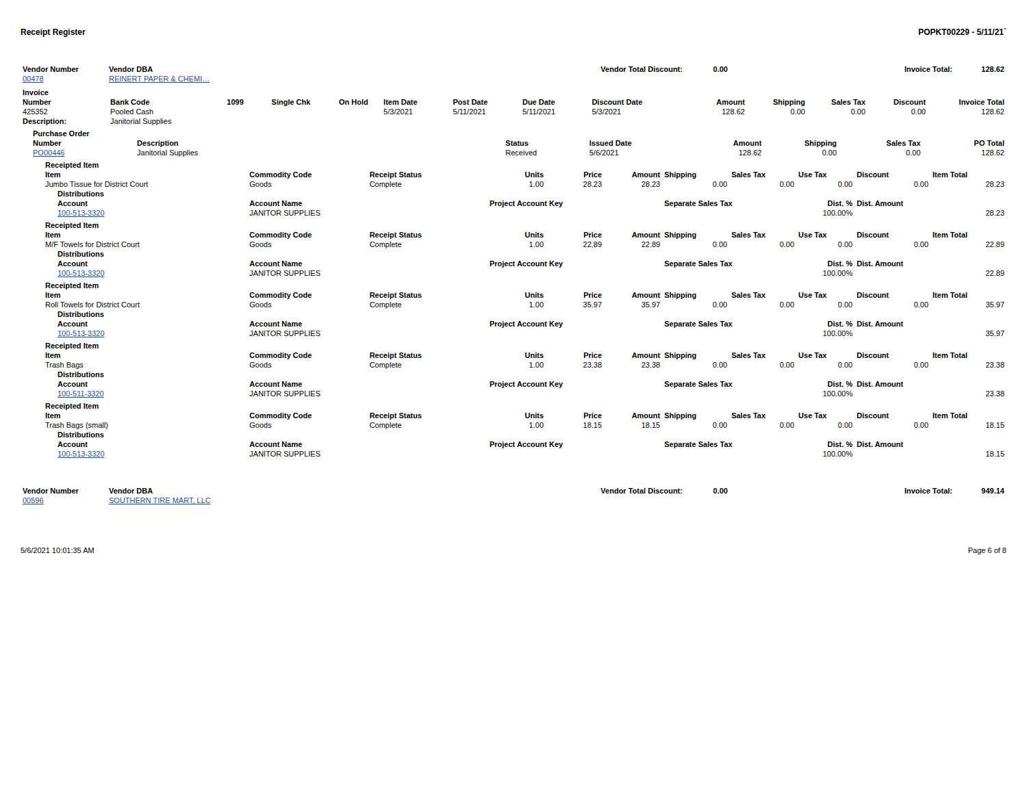Receipt Register
POPKT00229 - 5/11/21`
| Vendor Number | Vendor DBA | Vendor Total Discount: | 0.00 | Invoice Total: | 128.62 |
| 00478 | REINERT PAPER & CHEMI… |
| Invoice |
| Number | Bank Code | 1099 | Single Chk | On Hold | Item Date | Post Date | Due Date | Discount Date | Amount | Shipping | Sales Tax | Discount | Invoice Total |
| 425352 | Pooled Cash | | | | 5/3/2021 | 5/11/2021 | 5/11/2021 | 5/3/2021 | 128.62 | 0.00 | 0.00 | 0.00 | 128.62 |
| Description: | Janitorial Supplies |
| Purchase Order |
| Number | Description | | Status | Issued Date | Amount | Shipping | Sales Tax | PO Total |
| PO00446 | Janitorial Supplies | | Received | 5/6/2021 | 128.62 | 0.00 | 0.00 | 128.62 |
| Receipted Item |
| Item | Commodity Code | Receipt Status | Units | Price | Amount | Shipping | Sales Tax | Use Tax | Discount | Item Total |
| Jumbo Tissue for District Court | Goods | Complete | 1.00 | 28.23 | 28.23 | 0.00 | 0.00 | 0.00 | 0.00 | 28.23 |
| Distributions |
| Account | Account Name | Project Account Key | Separate Sales Tax | Dist. % | Dist. Amount |
| 100-513-3320 | JANITOR SUPPLIES | | | 100.00% | 28.23 |
| Receipted Item |
| Item | Commodity Code | Receipt Status | Units | Price | Amount | Shipping | Sales Tax | Use Tax | Discount | Item Total |
| M/F Towels for District Court | Goods | Complete | 1.00 | 22.89 | 22.89 | 0.00 | 0.00 | 0.00 | 0.00 | 22.89 |
| Distributions |
| Account | Account Name | Project Account Key | Separate Sales Tax | Dist. % | Dist. Amount |
| 100-513-3320 | JANITOR SUPPLIES | | | 100.00% | 22.89 |
| Receipted Item |
| Item | Commodity Code | Receipt Status | Units | Price | Amount | Shipping | Sales Tax | Use Tax | Discount | Item Total |
| Roll Towels for District Court | Goods | Complete | 1.00 | 35.97 | 35.97 | 0.00 | 0.00 | 0.00 | 0.00 | 35.97 |
| Distributions |
| Account | Account Name | Project Account Key | Separate Sales Tax | Dist. % | Dist. Amount |
| 100-513-3320 | JANITOR SUPPLIES | | | 100.00% | 35.97 |
| Receipted Item |
| Item | Commodity Code | Receipt Status | Units | Price | Amount | Shipping | Sales Tax | Use Tax | Discount | Item Total |
| Trash Bags | Goods | Complete | 1.00 | 23.38 | 23.38 | 0.00 | 0.00 | 0.00 | 0.00 | 23.38 |
| Distributions |
| Account | Account Name | Project Account Key | Separate Sales Tax | Dist. % | Dist. Amount |
| 100-511-3320 | JANITOR SUPPLIES | | | 100.00% | 23.38 |
| Receipted Item |
| Item | Commodity Code | Receipt Status | Units | Price | Amount | Shipping | Sales Tax | Use Tax | Discount | Item Total |
| Trash Bags (small) | Goods | Complete | 1.00 | 18.15 | 18.15 | 0.00 | 0.00 | 0.00 | 0.00 | 18.15 |
| Distributions |
| Account | Account Name | Project Account Key | Separate Sales Tax | Dist. % | Dist. Amount |
| 100-513-3320 | JANITOR SUPPLIES | | | 100.00% | 18.15 |
| Vendor Number | Vendor DBA | Vendor Total Discount: | 0.00 | Invoice Total: | 949.14 |
| 00596 | SOUTHERN TIRE MART, LLC |
5/6/2021 10:01:35 AM
Page 6 of 8